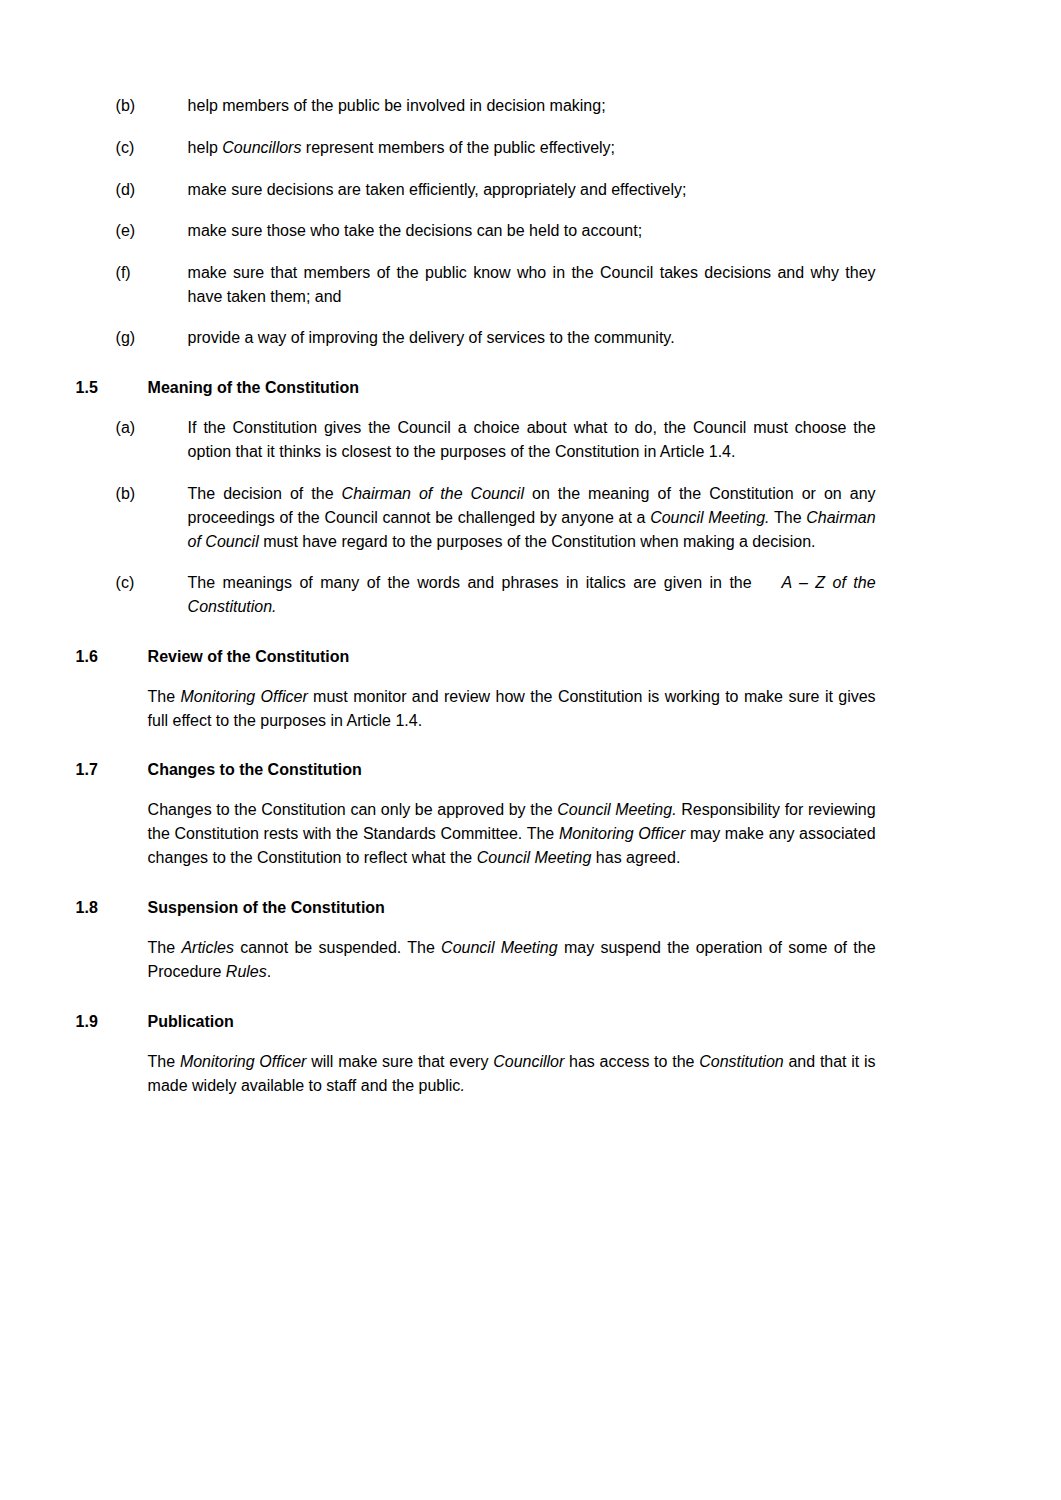(b)
help members of the public be involved in decision making;
(c)
help Councillors represent members of the public effectively;
(d)
make sure decisions are taken efficiently, appropriately and effectively;
(e)
make sure those who take the decisions can be held to account;
(f)
make sure that members of the public know who in the Council takes decisions and why they have taken them; and
(g)
provide a way of improving the delivery of services to the community.
1.5 Meaning of the Constitution
(a)
If the Constitution gives the Council a choice about what to do, the Council must choose the option that it thinks is closest to the purposes of the Constitution in Article 1.4.
(b)
The decision of the Chairman of the Council on the meaning of the Constitution or on any proceedings of the Council cannot be challenged by anyone at a Council Meeting. The Chairman of Council must have regard to the purposes of the Constitution when making a decision.
(c)
The meanings of many of the words and phrases in italics are given in the A – Z of the Constitution.
1.6 Review of the Constitution
The Monitoring Officer must monitor and review how the Constitution is working to make sure it gives full effect to the purposes in Article 1.4.
1.7 Changes to the Constitution
Changes to the Constitution can only be approved by the Council Meeting. Responsibility for reviewing the Constitution rests with the Standards Committee. The Monitoring Officer may make any associated changes to the Constitution to reflect what the Council Meeting has agreed.
1.8 Suspension of the Constitution
The Articles cannot be suspended. The Council Meeting may suspend the operation of some of the Procedure Rules.
1.9 Publication
The Monitoring Officer will make sure that every Councillor has access to the Constitution and that it is made widely available to staff and the public.